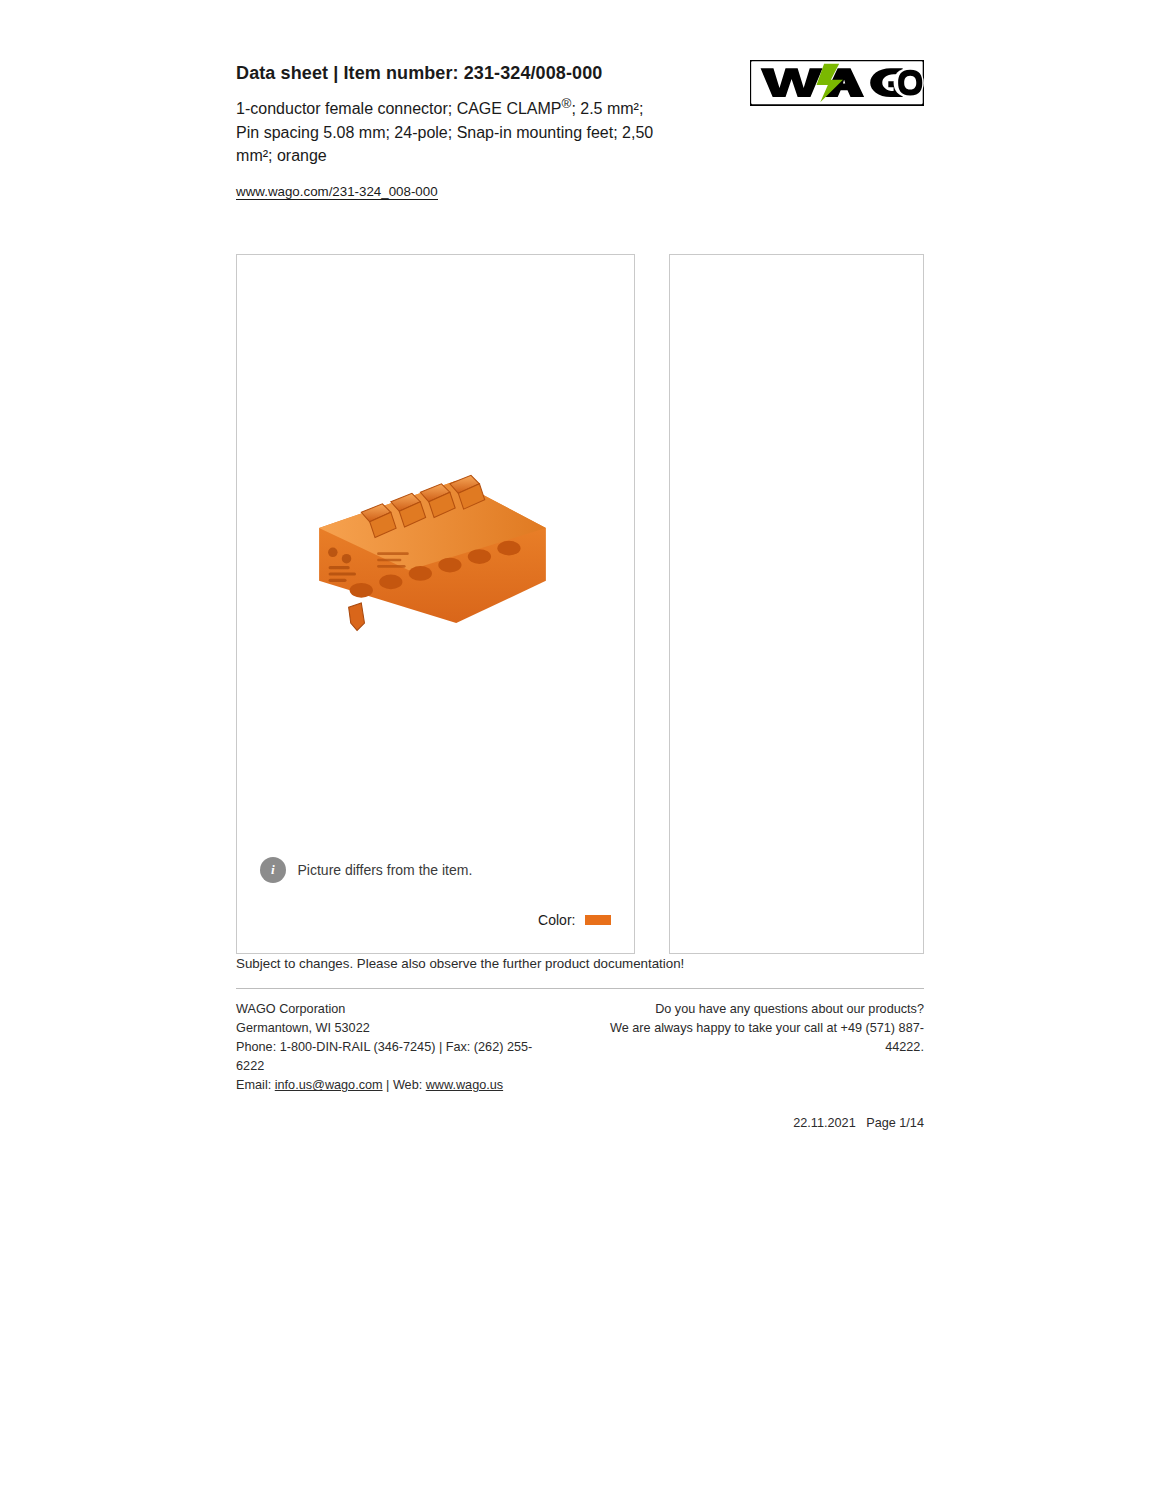Data sheet | Item number: 231-324/008-000
1-conductor female connector; CAGE CLAMP®; 2.5 mm²; Pin spacing 5.08 mm; 24-pole; Snap-in mounting feet; 2,50 mm²; orange
www.wago.com/231-324_008-000
i Picture differs from the item.
Color:
Subject to changes. Please also observe the further product documentation!
WAGO Corporation
Germantown, WI 53022
Phone: 1-800-DIN-RAIL (346-7245) | Fax: (262) 255-6222
Email: info.us@wago.com | Web: www.wago.us
Do you have any questions about our products?
We are always happy to take your call at +49 (571) 887-44222.
22.11.2021 Page 1/14